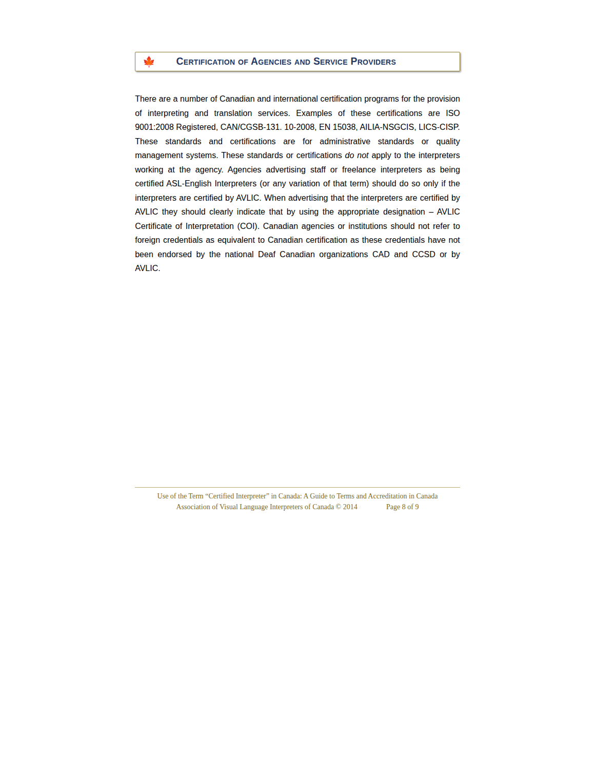🍁 Certification of Agencies and Service Providers
There are a number of Canadian and international certification programs for the provision of interpreting and translation services. Examples of these certifications are ISO 9001:2008 Registered, CAN/CGSB-131. 10-2008, EN 15038, AILIA-NSGCIS, LICS-CISP. These standards and certifications are for administrative standards or quality management systems. These standards or certifications do not apply to the interpreters working at the agency. Agencies advertising staff or freelance interpreters as being certified ASL-English Interpreters (or any variation of that term) should do so only if the interpreters are certified by AVLIC. When advertising that the interpreters are certified by AVLIC they should clearly indicate that by using the appropriate designation – AVLIC Certificate of Interpretation (COI). Canadian agencies or institutions should not refer to foreign credentials as equivalent to Canadian certification as these credentials have not been endorsed by the national Deaf Canadian organizations CAD and CCSD or by AVLIC.
Use of the Term “Certified Interpreter” in Canada: A Guide to Terms and Accreditation in Canada Association of Visual Language Interpreters of Canada © 2014 Page 8 of 9